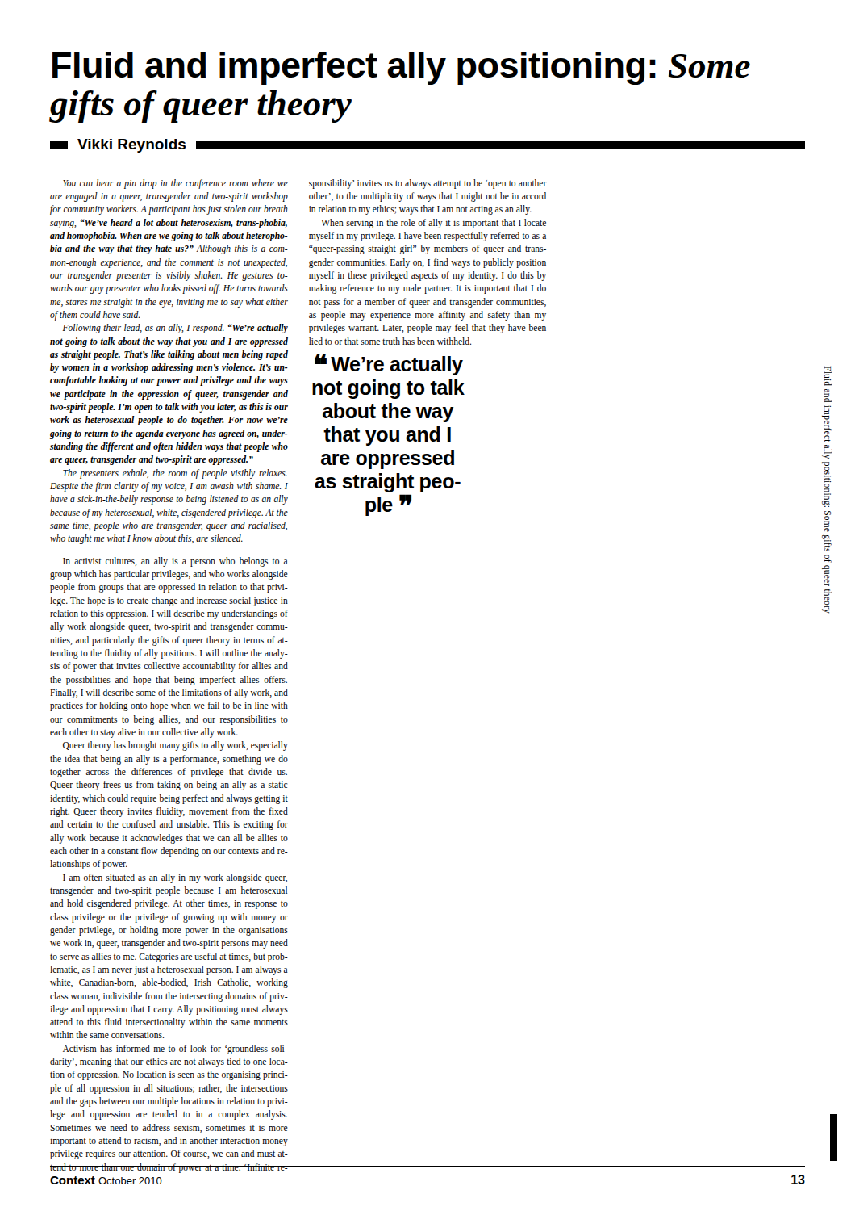Fluid and imperfect ally positioning: Some gifts of queer theory
Vikki Reynolds
You can hear a pin drop in the conference room where we are engaged in a queer, transgender and two-spirit workshop for community workers. A participant has just stolen our breath saying, “We’ve heard a lot about heterosexism, trans-phobia, and homophobia. When are we going to talk about heterophobia and the way that they hate us?” Although this is a common-enough experience, and the comment is not unexpected, our transgender presenter is visibly shaken. He gestures towards our gay presenter who looks pissed off. He turns towards me, stares me straight in the eye, inviting me to say what either of them could have said.
Following their lead, as an ally, I respond. “We’re actually not going to talk about the way that you and I are oppressed as straight people. That’s like talking about men being raped by women in a workshop addressing men’s violence. It’s uncomfortable looking at our power and privilege and the ways we participate in the oppression of queer, transgender and two-spirit people. I’m open to talk with you later, as this is our work as heterosexual people to do together. For now we’re going to return to the agenda everyone has agreed on, understanding the different and often hidden ways that people who are queer, transgender and two-spirit are oppressed.”
The presenters exhale, the room of people visibly relaxes. Despite the firm clarity of my voice, I am awash with shame. I have a sick-in-the-belly response to being listened to as an ally because of my heterosexual, white, cisgendered privilege. At the same time, people who are transgender, queer and racialised, who taught me what I know about this, are silenced.
In activist cultures, an ally is a person who belongs to a group which has particular privileges, and who works alongside people from groups that are oppressed in relation to that privilege. The hope is to create change and increase social justice in relation to this oppression. I will describe my understandings of ally work alongside queer, two-spirit and transgender communities, and particularly the gifts of queer theory in terms of attending to the fluidity of ally positions. I will outline the analysis of power that invites collective accountability for allies and the possibilities and hope that being imperfect allies offers. Finally, I will describe some of the limitations of ally work, and practices for holding onto hope when we fail to be in line with our commitments to being allies, and our responsibilities to each other to stay alive in our collective ally work.
Queer theory has brought many gifts to ally work, especially the idea that being an ally is a performance, something we do together across the differences of privilege that divide us. Queer theory frees us from taking on being an ally as a static identity, which could require being perfect and always getting it right. Queer theory invites fluidity, movement from the fixed and certain to the confused and unstable. This is exciting for ally work because it acknowledges that we can all be allies to each other in a constant flow depending on our contexts and relationships of power.
I am often situated as an ally in my work alongside queer, transgender and two-spirit people because I am heterosexual and hold cisgendered privilege. At other times, in response to class privilege or the privilege of growing up with money or gender privilege, or holding more power in the organisations we work in, queer, transgender and two-spirit persons may need to serve as allies to me. Categories are useful at times, but problematic, as I am never just a heterosexual person. I am always a white, Canadian-born, able-bodied, Irish Catholic, working class woman, indivisible from the intersecting domains of privilege and oppression that I carry. Ally positioning must always attend to this fluid intersectionality within the same moments within the same conversations.
Activism has informed me to of look for ‘groundless solidarity’, meaning that our ethics are not always tied to one location of oppression. No location is seen as the organising principle of all oppression in all situations; rather, the intersections and the gaps between our multiple locations in relation to privilege and oppression are tended to in a complex analysis. Sometimes we need to address sexism, sometimes it is more important to attend to racism, and in another interaction money privilege requires our attention. Of course, we can and must attend to more than one domain of power at a time. ‘Infinite responsibility’ invites us to always attempt to be ‘open to another other’, to the multiplicity of ways that I might not be in accord in relation to my ethics; ways that I am not acting as an ally.
When serving in the role of ally it is important that I locate myself in my privilege. I have been respectfully referred to as a “queer-passing straight girl” by members of queer and transgender communities. Early on, I find ways to publicly position myself in these privileged aspects of my identity. I do this by making reference to my male partner. It is important that I do not pass for a member of queer and transgender communities, as people may experience more affinity and safety than my privileges warrant. Later, people may feel that they have been lied to or that some truth has been withheld.
❝ We’re actually not going to talk about the way that you and I are oppressed as straight people ❞
Fluid and imperfect ally positioning: Some gifts of queer theory
Context October 2010
13